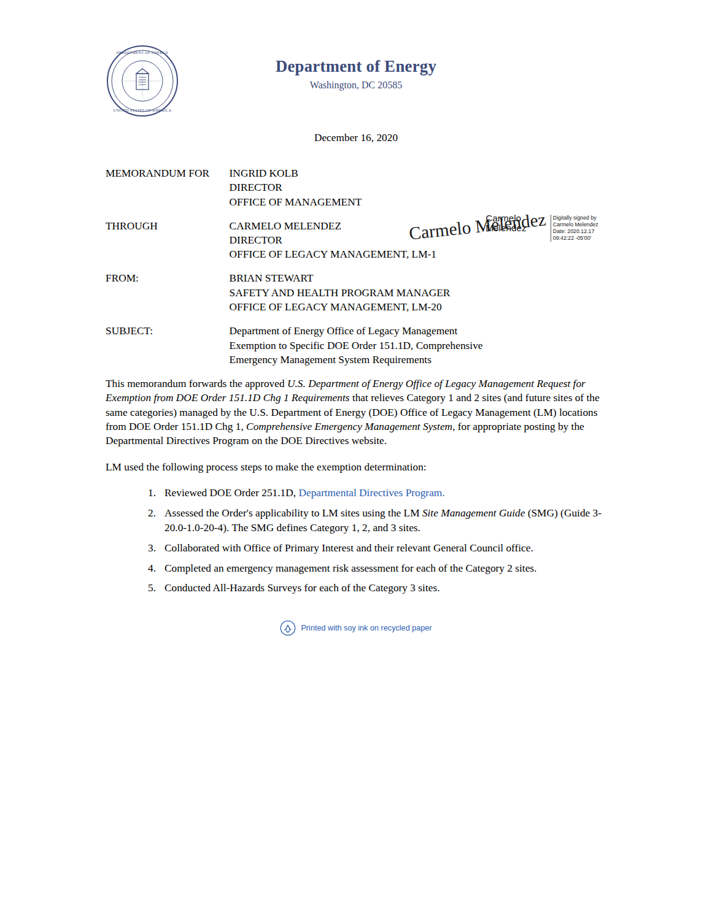DEPARTMENT OF ENERGY UNITED STATES OF AMERICA
Department of Energy
Washington, DC 20585
December 16, 2020
| MEMORANDUM FOR | INGRID KOLB DIRECTOR OFFICE OF MANAGEMENT |
| THROUGH | CARMELO MELENDEZ Carmelo Melendez Carmelo Melendez Digitally signed by Carmelo Melendez Date: 2020.12.17 09:42:22 -05'00' DIRECTOR OFFICE OF LEGACY MANAGEMENT, LM-1 |
| FROM: | BRIAN STEWART SAFETY AND HEALTH PROGRAM MANAGER OFFICE OF LEGACY MANAGEMENT, LM-20 |
| SUBJECT: | Department of Energy Office of Legacy Management Exemption to Specific DOE Order 151.1D, Comprehensive Emergency Management System Requirements |
This memorandum forwards the approved U.S. Department of Energy Office of Legacy Management Request for Exemption from DOE Order 151.1D Chg 1 Requirements that relieves Category 1 and 2 sites (and future sites of the same categories) managed by the U.S. Department of Energy (DOE) Office of Legacy Management (LM) locations from DOE Order 151.1D Chg 1, Comprehensive Emergency Management System, for appropriate posting by the Departmental Directives Program on the DOE Directives website.
LM used the following process steps to make the exemption determination:
Reviewed DOE Order 251.1D, Departmental Directives Program.
Assessed the Order's applicability to LM sites using the LM Site Management Guide (SMG) (Guide 3-20.0-1.0-20-4). The SMG defines Category 1, 2, and 3 sites.
Collaborated with Office of Primary Interest and their relevant General Council office.
Completed an emergency management risk assessment for each of the Category 2 sites.
Conducted All-Hazards Surveys for each of the Category 3 sites.
Printed with soy ink on recycled paper